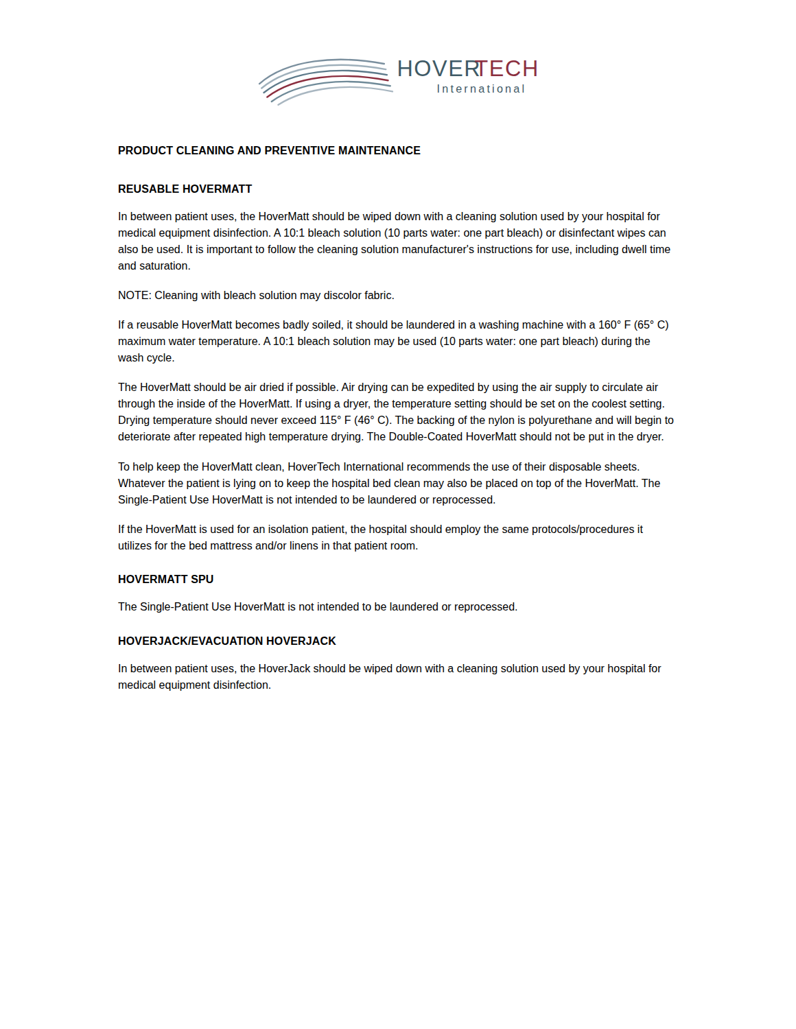HOVER TECH International
Product Cleaning and Preventive Maintenance
Reusable HoverMatt
In between patient uses, the HoverMatt should be wiped down with a cleaning solution used by your hospital for medical equipment disinfection. A 10:1 bleach solution (10 parts water: one part bleach) or disinfectant wipes can also be used. It is important to follow the cleaning solution manufacturer's instructions for use, including dwell time and saturation.
NOTE: Cleaning with bleach solution may discolor fabric.
If a reusable HoverMatt becomes badly soiled, it should be laundered in a washing machine with a 160° F (65° C) maximum water temperature. A 10:1 bleach solution may be used (10 parts water: one part bleach) during the wash cycle.
The HoverMatt should be air dried if possible. Air drying can be expedited by using the air supply to circulate air through the inside of the HoverMatt. If using a dryer, the temperature setting should be set on the coolest setting. Drying temperature should never exceed 115° F (46° C). The backing of the nylon is polyurethane and will begin to deteriorate after repeated high temperature drying. The Double-Coated HoverMatt should not be put in the dryer.
To help keep the HoverMatt clean, HoverTech International recommends the use of their disposable sheets. Whatever the patient is lying on to keep the hospital bed clean may also be placed on top of the HoverMatt. The Single-Patient Use HoverMatt is not intended to be laundered or reprocessed.
If the HoverMatt is used for an isolation patient, the hospital should employ the same protocols/procedures it utilizes for the bed mattress and/or linens in that patient room.
HoverMatt SPU
The Single-Patient Use HoverMatt is not intended to be laundered or reprocessed.
HoverJack/Evacuation HoverJack
In between patient uses, the HoverJack should be wiped down with a cleaning solution used by your hospital for medical equipment disinfection.